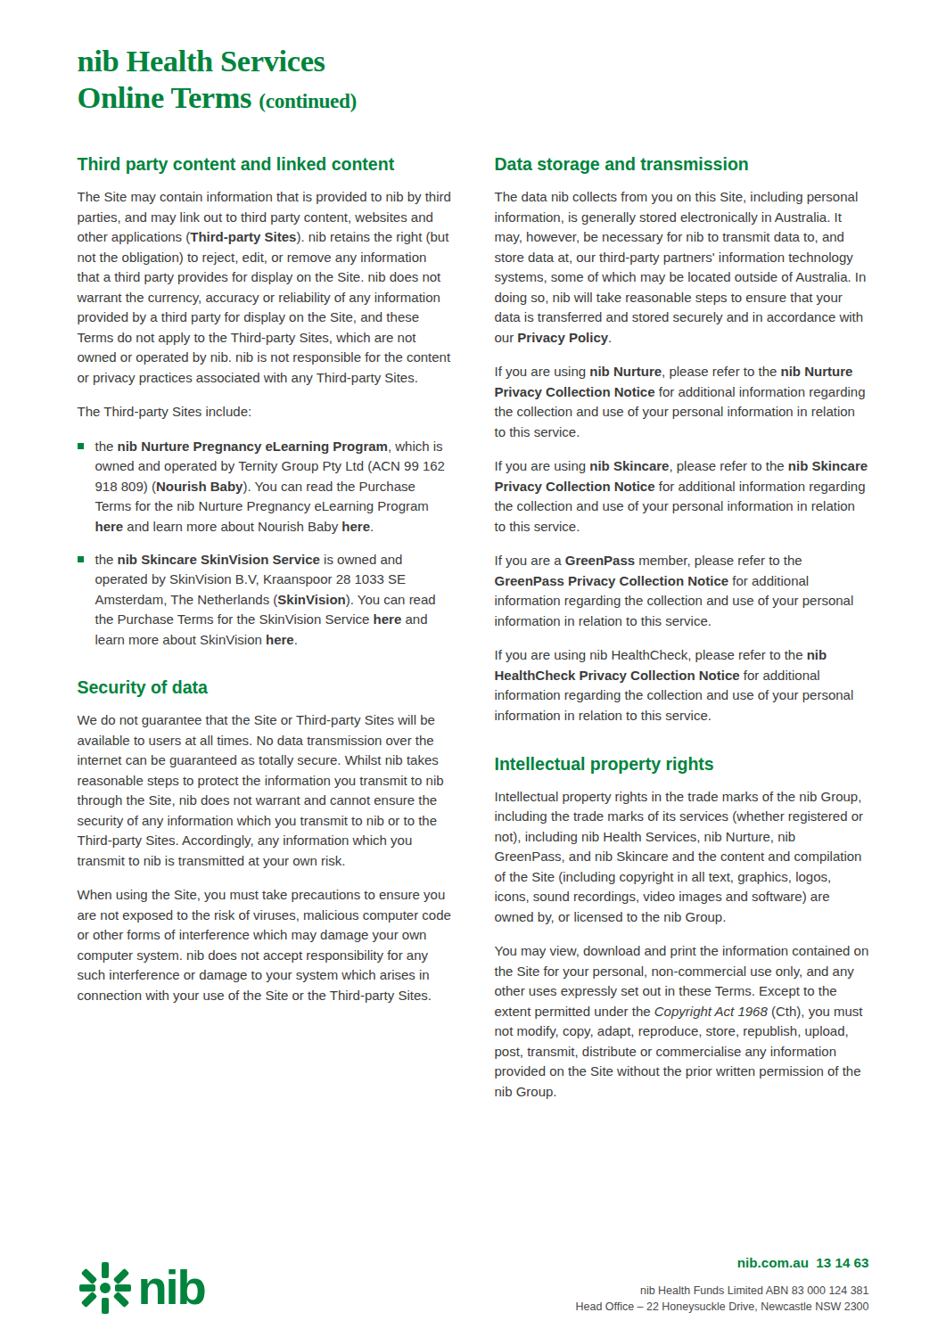nib Health Services
Online Terms (continued)
Third party content and linked content
The Site may contain information that is provided to nib by third parties, and may link out to third party content, websites and other applications (Third-party Sites). nib retains the right (but not the obligation) to reject, edit, or remove any information that a third party provides for display on the Site. nib does not warrant the currency, accuracy or reliability of any information provided by a third party for display on the Site, and these Terms do not apply to the Third-party Sites, which are not owned or operated by nib. nib is not responsible for the content or privacy practices associated with any Third-party Sites.
The Third-party Sites include:
the nib Nurture Pregnancy eLearning Program, which is owned and operated by Ternity Group Pty Ltd (ACN 99 162 918 809) (Nourish Baby). You can read the Purchase Terms for the nib Nurture Pregnancy eLearning Program here and learn more about Nourish Baby here.
the nib Skincare SkinVision Service is owned and operated by SkinVision B.V, Kraanspoor 28 1033 SE Amsterdam, The Netherlands (SkinVision). You can read the Purchase Terms for the SkinVision Service here and learn more about SkinVision here.
Security of data
We do not guarantee that the Site or Third-party Sites will be available to users at all times. No data transmission over the internet can be guaranteed as totally secure. Whilst nib takes reasonable steps to protect the information you transmit to nib through the Site, nib does not warrant and cannot ensure the security of any information which you transmit to nib or to the Third-party Sites. Accordingly, any information which you transmit to nib is transmitted at your own risk.
When using the Site, you must take precautions to ensure you are not exposed to the risk of viruses, malicious computer code or other forms of interference which may damage your own computer system. nib does not accept responsibility for any such interference or damage to your system which arises in connection with your use of the Site or the Third-party Sites.
Data storage and transmission
The data nib collects from you on this Site, including personal information, is generally stored electronically in Australia. It may, however, be necessary for nib to transmit data to, and store data at, our third-party partners' information technology systems, some of which may be located outside of Australia. In doing so, nib will take reasonable steps to ensure that your data is transferred and stored securely and in accordance with our Privacy Policy.
If you are using nib Nurture, please refer to the nib Nurture Privacy Collection Notice for additional information regarding the collection and use of your personal information in relation to this service.
If you are using nib Skincare, please refer to the nib Skincare Privacy Collection Notice for additional information regarding the collection and use of your personal information in relation to this service.
If you are a GreenPass member, please refer to the GreenPass Privacy Collection Notice for additional information regarding the collection and use of your personal information in relation to this service.
If you are using nib HealthCheck, please refer to the nib HealthCheck Privacy Collection Notice for additional information regarding the collection and use of your personal information in relation to this service.
Intellectual property rights
Intellectual property rights in the trade marks of the nib Group, including the trade marks of its services (whether registered or not), including nib Health Services, nib Nurture, nib GreenPass, and nib Skincare and the content and compilation of the Site (including copyright in all text, graphics, logos, icons, sound recordings, video images and software) are owned by, or licensed to the nib Group.
You may view, download and print the information contained on the Site for your personal, non-commercial use only, and any other uses expressly set out in these Terms. Except to the extent permitted under the Copyright Act 1968 (Cth), you must not modify, copy, adapt, reproduce, store, republish, upload, post, transmit, distribute or commercialise any information provided on the Site without the prior written permission of the nib Group.
nib
nib.com.au 13 14 63
nib Health Funds Limited ABN 83 000 124 381
Head Office – 22 Honeysuckle Drive, Newcastle NSW 2300